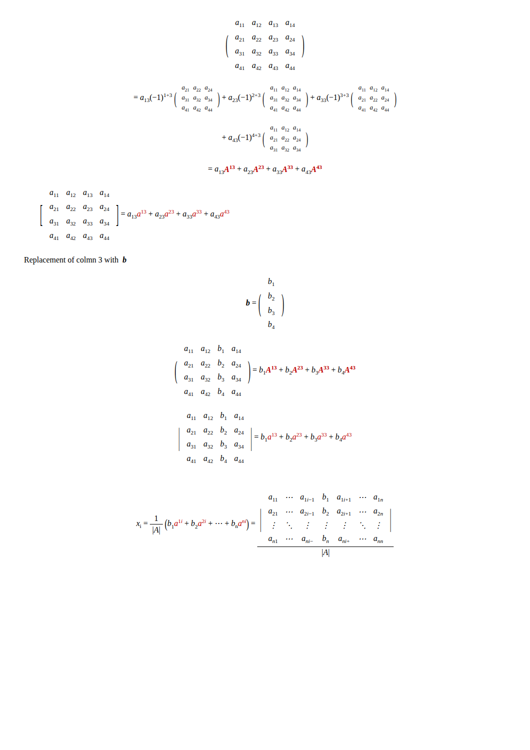(
| a 11 | a 12 | a 13 | a 14 |
| a 21 | a 22 | a 23 | a 24 |
| a 31 | a 32 | a 33 | a 34 |
| a 41 | a 42 | a 43 | a 44 |
)
= a13(−1)1+3 (
| a 21 | a 22 | a 24 |
| a 31 | a 32 | a 34 |
| a 41 | a 42 | a 44 |
) + a23(−1)2+3 (
| a 11 | a 12 | a 14 |
| a 31 | a 32 | a 34 |
| a 41 | a 42 | a 44 |
) + a33(−1)3+3 (
| a 11 | a 12 | a 14 |
| a 21 | a 22 | a 24 |
| a 41 | a 42 | a 44 |
)
+ a43(−1)4+3 (
| a 11 | a 12 | a 14 |
| a 21 | a 22 | a 24 |
| a 31 | a 32 | a 34 |
)
= a13A13 + a23A23 + a33A33 + a43A43
[
| a 11 | a 12 | a 13 | a 14 |
| a 21 | a 22 | a 23 | a 24 |
| a 31 | a 32 | a 33 | a 34 |
| a 41 | a 42 | a 43 | a 44 |
] = a13a13 + a23a23 + a33a33 + a43a43
Replacement of colmn 3 with b
b = (
| b 1 |
| b 2 |
| b 3 |
| b 4 |
)
(
| a 11 | a 12 | b 1 | a 14 |
| a 21 | a 22 | b 2 | a 24 |
| a 31 | a 32 | b 3 | a 34 |
| a 41 | a 42 | b 4 | a 44 |
) = b1A13 + b2A23 + b3A33 + b4A43
|
| a 11 | a 12 | b 1 | a 14 |
| a 21 | a 22 | b 2 | a 24 |
| a 31 | a 32 | b 3 | a 34 |
| a 41 | a 42 | b 4 | a 44 |
| = b1a13 + b2a23 + b3a33 + b4a43
xi = 1 |A| (b1a1i + b2a2i + ⋯ + bn ani) = |
| a 11 | ⋯ | a 1 i −1 | b 1 | a 1 i +1 | ⋯ | a 1 n |
| a 21 | ⋯ | a 2 i −1 | b 2 | a 2 i +1 | ⋯ | a 2 n |
| ⋮ | ⋱ | ⋮ | ⋮ | ⋮ | ⋱ | ⋮ |
| a n 1 | ⋯ | a ni − | b n | a ni + | ⋯ | a nn |
| |A|